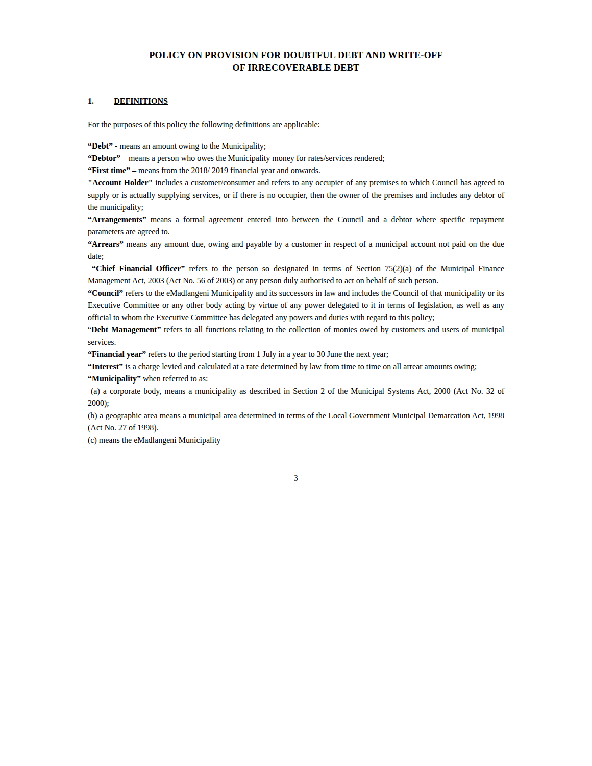POLICY ON PROVISION FOR DOUBTFUL DEBT AND WRITE-OFF
OF IRRECOVERABLE DEBT
1. DEFINITIONS
For the purposes of this policy the following definitions are applicable:
“Debt” - means an amount owing to the Municipality;
“Debtor” – means a person who owes the Municipality money for rates/services rendered;
“First time” – means from the 2018/ 2019 financial year and onwards.
"Account Holder" includes a customer/consumer and refers to any occupier of any premises to which Council has agreed to supply or is actually supplying services, or if there is no occupier, then the owner of the premises and includes any debtor of the municipality;
“Arrangements” means a formal agreement entered into between the Council and a debtor where specific repayment parameters are agreed to.
“Arrears” means any amount due, owing and payable by a customer in respect of a municipal account not paid on the due date;
“Chief Financial Officer” refers to the person so designated in terms of Section 75(2)(a) of the Municipal Finance Management Act, 2003 (Act No. 56 of 2003) or any person duly authorised to act on behalf of such person.
“Council” refers to the eMadlangeni Municipality and its successors in law and includes the Council of that municipality or its Executive Committee or any other body acting by virtue of any power delegated to it in terms of legislation, as well as any official to whom the Executive Committee has delegated any powers and duties with regard to this policy;
“Debt Management” refers to all functions relating to the collection of monies owed by customers and users of municipal services.
“Financial year” refers to the period starting from 1 July in a year to 30 June the next year;
“Interest” is a charge levied and calculated at a rate determined by law from time to time on all arrear amounts owing;
“Municipality” when referred to as:
(a) a corporate body, means a municipality as described in Section 2 of the Municipal Systems Act, 2000 (Act No. 32 of 2000);
(b) a geographic area means a municipal area determined in terms of the Local Government Municipal Demarcation Act, 1998 (Act No. 27 of 1998).
(c) means the eMadlangeni Municipality
3